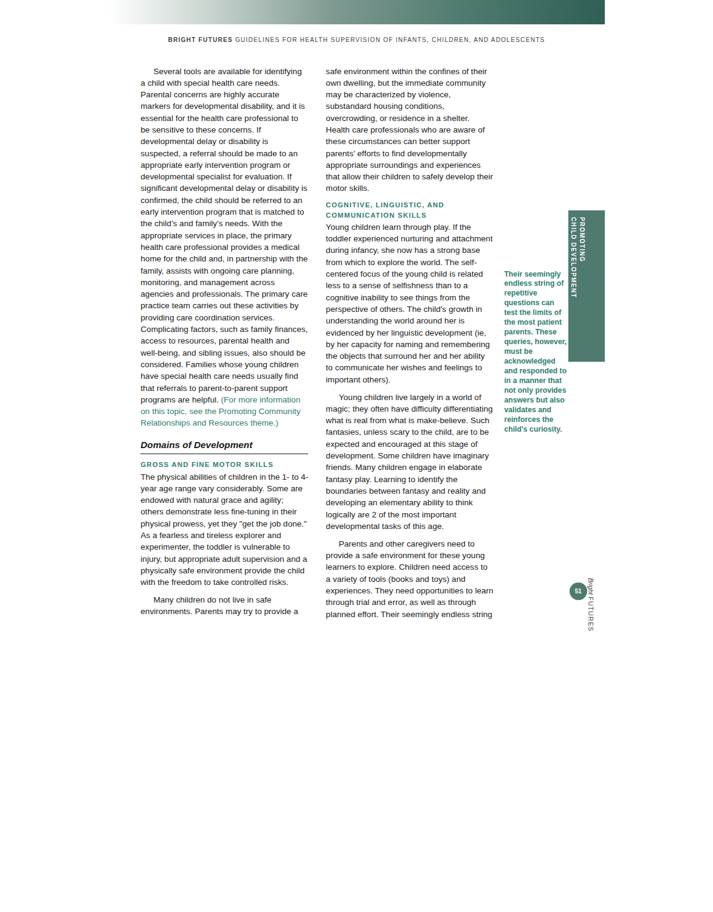PROMOTING
CHILD DEVELOPMENT
BRIGHT FUTURES GUIDELINES FOR HEALTH SUPERVISION OF INFANTS, CHILDREN, AND ADOLESCENTS
Several tools are available for identifying a child with special health care needs. Parental concerns are highly accurate markers for developmental disability, and it is essential for the health care professional to be sensitive to these concerns. If developmental delay or disability is suspected, a referral should be made to an appropriate early intervention program or developmental specialist for evaluation. If significant developmental delay or disability is confirmed, the child should be referred to an early intervention program that is matched to the child's and family's needs. With the appropriate services in place, the primary health care professional provides a medical home for the child and, in partnership with the family, assists with ongoing care planning, monitoring, and management across agencies and professionals. The primary care practice team carries out these activities by providing care coordination services. Complicating factors, such as family finances, access to resources, parental health and well-being, and sibling issues, also should be considered. Families whose young children have special health care needs usually find that referrals to parent-to-parent support programs are helpful. (For more information on this topic, see the Promoting Community Relationships and Resources theme.)
Domains of Development
GROSS AND FINE MOTOR SKILLS
The physical abilities of children in the 1- to 4-year age range vary considerably. Some are endowed with natural grace and agility; others demonstrate less fine-tuning in their physical prowess, yet they "get the job done." As a fearless and tireless explorer and experimenter, the toddler is vulnerable to injury, but appropriate adult supervision and a physically safe environment provide the child with the freedom to take controlled risks.
Many children do not live in safe environments. Parents may try to provide a safe environment within the confines of their own dwelling, but the immediate community may be characterized by violence, substandard housing conditions, overcrowding, or residence in a shelter. Health care professionals who are aware of these circumstances can better support parents' efforts to find developmentally appropriate surroundings and experiences that allow their children to safely develop their motor skills.
COGNITIVE, LINGUISTIC, AND
COMMUNICATION SKILLS
Young children learn through play. If the toddler experienced nurturing and attachment during infancy, she now has a strong base from which to explore the world. The self-centered focus of the young child is related less to a sense of selfishness than to a cognitive inability to see things from the perspective of others. The child's growth in understanding the world around her is evidenced by her linguistic development (ie, by her capacity for naming and remembering the objects that surround her and her ability to communicate her wishes and feelings to important others).
Young children live largely in a world of magic; they often have difficulty differentiating what is real from what is make-believe. Such fantasies, unless scary to the child, are to be expected and encouraged at this stage of development. Some children have imaginary friends. Many children engage in elaborate fantasy play. Learning to identify the boundaries between fantasy and reality and developing an elementary ability to think logically are 2 of the most important developmental tasks of this age.
Parents and other caregivers need to provide a safe environment for these young learners to explore. Children need access to a variety of tools (books and toys) and experiences. They need opportunities to learn through trial and error, as well as through planned effort. Their seemingly endless string
Their seemingly endless string of repetitive questions can test the limits of the most patient parents. These queries, however, must be acknowledged and responded to in a manner that not only provides answers but also validates and reinforces the child's curiosity.
51
Bright FUTURES